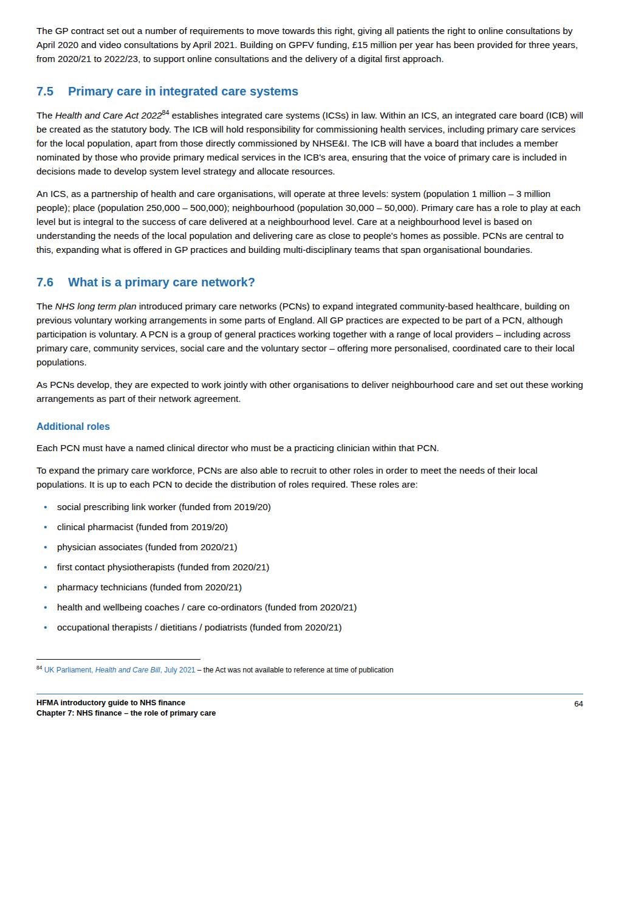The GP contract set out a number of requirements to move towards this right, giving all patients the right to online consultations by April 2020 and video consultations by April 2021. Building on GPFV funding, £15 million per year has been provided for three years, from 2020/21 to 2022/23, to support online consultations and the delivery of a digital first approach.
7.5 Primary care in integrated care systems
The Health and Care Act 202284 establishes integrated care systems (ICSs) in law. Within an ICS, an integrated care board (ICB) will be created as the statutory body. The ICB will hold responsibility for commissioning health services, including primary care services for the local population, apart from those directly commissioned by NHSE&I. The ICB will have a board that includes a member nominated by those who provide primary medical services in the ICB's area, ensuring that the voice of primary care is included in decisions made to develop system level strategy and allocate resources.
An ICS, as a partnership of health and care organisations, will operate at three levels: system (population 1 million – 3 million people); place (population 250,000 – 500,000); neighbourhood (population 30,000 – 50,000). Primary care has a role to play at each level but is integral to the success of care delivered at a neighbourhood level. Care at a neighbourhood level is based on understanding the needs of the local population and delivering care as close to people's homes as possible. PCNs are central to this, expanding what is offered in GP practices and building multi-disciplinary teams that span organisational boundaries.
7.6 What is a primary care network?
The NHS long term plan introduced primary care networks (PCNs) to expand integrated community-based healthcare, building on previous voluntary working arrangements in some parts of England. All GP practices are expected to be part of a PCN, although participation is voluntary. A PCN is a group of general practices working together with a range of local providers – including across primary care, community services, social care and the voluntary sector – offering more personalised, coordinated care to their local populations.
As PCNs develop, they are expected to work jointly with other organisations to deliver neighbourhood care and set out these working arrangements as part of their network agreement.
Additional roles
Each PCN must have a named clinical director who must be a practicing clinician within that PCN.
To expand the primary care workforce, PCNs are also able to recruit to other roles in order to meet the needs of their local populations. It is up to each PCN to decide the distribution of roles required. These roles are:
social prescribing link worker (funded from 2019/20)
clinical pharmacist (funded from 2019/20)
physician associates (funded from 2020/21)
first contact physiotherapists (funded from 2020/21)
pharmacy technicians (funded from 2020/21)
health and wellbeing coaches / care co-ordinators (funded from 2020/21)
occupational therapists / dietitians / podiatrists (funded from 2020/21)
84 UK Parliament, Health and Care Bill, July 2021 – the Act was not available to reference at time of publication
HFMA introductory guide to NHS finance
Chapter 7: NHS finance – the role of primary care
64